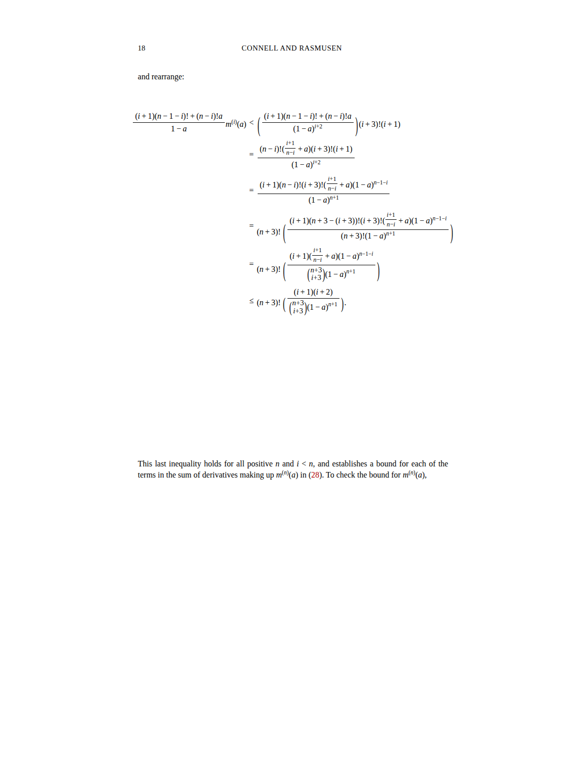18 CONNELL AND RASMUSEN
and rearrange:
| ( i + 1)( n − 1 − i )! + ( n − i )! a 1 − a m ( i ) ( a ) | < | ( ( i + 1)( n − 1 − i )! + ( n − i )! a (1 − a ) i +2 ) ( i + 3)!( i + 1) |
| | = | ( n − i )!( i +1 n − i + a )( i + 3)!( i + 1) (1 − a ) i +2 |
| | = | ( i + 1)( n − i )!( i + 3)!( i +1 n − i + a )(1 − a ) n −1− i (1 − a ) n +1 |
| | = | ( n + 3)! ( ( i + 1)( n + 3 − ( i + 3))!( i + 3)!( i +1 n − i + a )(1 − a ) n −1− i ( n + 3)!(1 − a ) n +1 ) |
| | = | ( n + 3)! ( ( i + 1)( i +1 n − i + a )(1 − a ) n −1− i ( n +3 i +3 ) (1 − a ) n +1 ) |
| | ≤ | ( n + 3)! ( ( i + 1)( i + 2) ( n +3 i +3 ) (1 − a ) n +1 ) . |
This last inequality holds for all positive n and i < n, and establishes a bound for each of the terms in the sum of derivatives making up m(n)(a) in (28). To check the bound for m(n)(a),